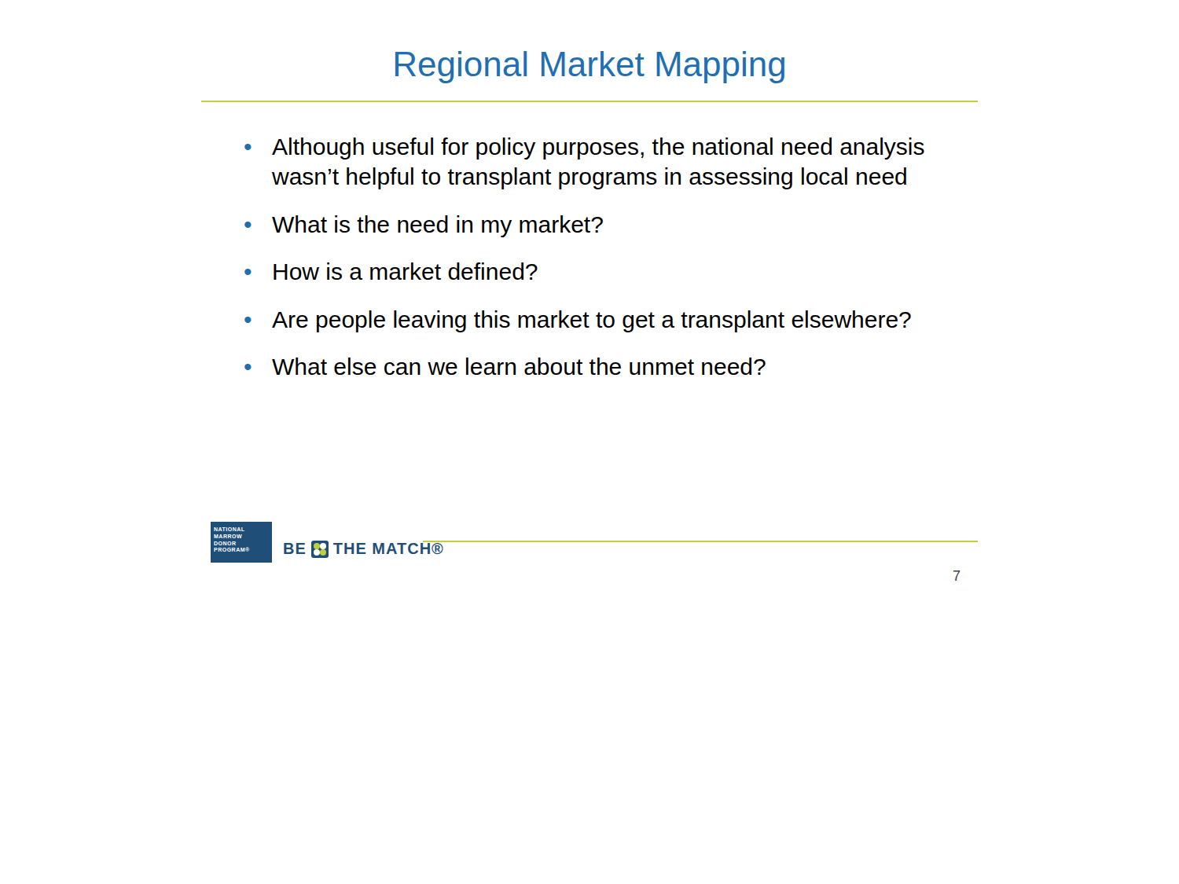Regional Market Mapping
Although useful for policy purposes, the national need analysis wasn’t helpful to transplant programs in assessing local need
What is the need in my market?
How is a market defined?
Are people leaving this market to get a transplant elsewhere?
What else can we learn about the unmet need?
NATIONAL
MARROW
DONOR
PROGRAM®
BE THE MATCH®
7